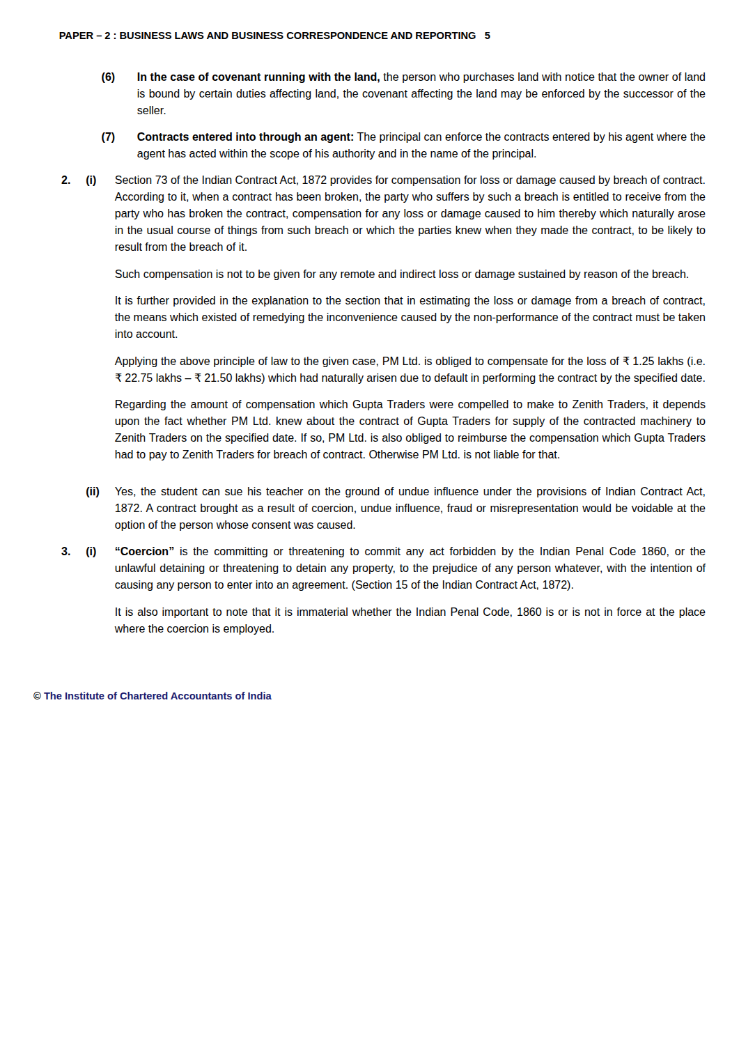PAPER – 2 : BUSINESS LAWS AND BUSINESS CORRESPONDENCE AND REPORTING 5
(6)
In the case of covenant running with the land, the person who purchases land with notice that the owner of land is bound by certain duties affecting land, the covenant affecting the land may be enforced by the successor of the seller.
(7)
Contracts entered into through an agent: The principal can enforce the contracts entered by his agent where the agent has acted within the scope of his authority and in the name of the principal.
2.
(i)
Section 73 of the Indian Contract Act, 1872 provides for compensation for loss or damage caused by breach of contract. According to it, when a contract has been broken, the party who suffers by such a breach is entitled to receive from the party who has broken the contract, compensation for any loss or damage caused to him thereby which naturally arose in the usual course of things from such breach or which the parties knew when they made the contract, to be likely to result from the breach of it.
Such compensation is not to be given for any remote and indirect loss or damage sustained by reason of the breach.
It is further provided in the explanation to the section that in estimating the loss or damage from a breach of contract, the means which existed of remedying the inconvenience caused by the non-performance of the contract must be taken into account.
Applying the above principle of law to the given case, PM Ltd. is obliged to compensate for the loss of ₹ 1.25 lakhs (i.e. ₹ 22.75 lakhs – ₹ 21.50 lakhs) which had naturally arisen due to default in performing the contract by the specified date.
Regarding the amount of compensation which Gupta Traders were compelled to make to Zenith Traders, it depends upon the fact whether PM Ltd. knew about the contract of Gupta Traders for supply of the contracted machinery to Zenith Traders on the specified date. If so, PM Ltd. is also obliged to reimburse the compensation which Gupta Traders had to pay to Zenith Traders for breach of contract. Otherwise PM Ltd. is not liable for that.
(ii)
Yes, the student can sue his teacher on the ground of undue influence under the provisions of Indian Contract Act, 1872. A contract brought as a result of coercion, undue influence, fraud or misrepresentation would be voidable at the option of the person whose consent was caused.
3.
(i)
“Coercion” is the committing or threatening to commit any act forbidden by the Indian Penal Code 1860, or the unlawful detaining or threatening to detain any property, to the prejudice of any person whatever, with the intention of causing any person to enter into an agreement. (Section 15 of the Indian Contract Act, 1872).
It is also important to note that it is immaterial whether the Indian Penal Code, 1860 is or is not in force at the place where the coercion is employed.
© The Institute of Chartered Accountants of India